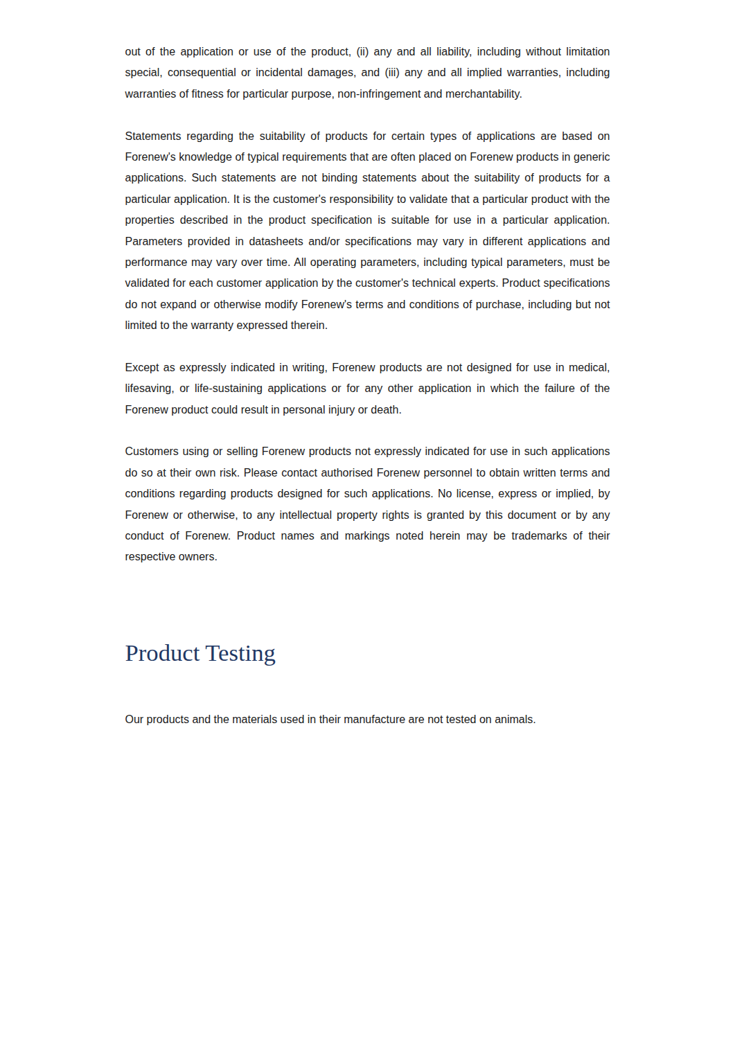out of the application or use of the product, (ii) any and all liability, including without limitation special, consequential or incidental damages, and (iii) any and all implied warranties, including warranties of fitness for particular purpose, non-infringement and merchantability.
Statements regarding the suitability of products for certain types of applications are based on Forenew's knowledge of typical requirements that are often placed on Forenew products in generic applications. Such statements are not binding statements about the suitability of products for a particular application. It is the customer's responsibility to validate that a particular product with the properties described in the product specification is suitable for use in a particular application. Parameters provided in datasheets and/or specifications may vary in different applications and performance may vary over time. All operating parameters, including typical parameters, must be validated for each customer application by the customer's technical experts. Product specifications do not expand or otherwise modify Forenew's terms and conditions of purchase, including but not limited to the warranty expressed therein.
Except as expressly indicated in writing, Forenew products are not designed for use in medical, lifesaving, or life-sustaining applications or for any other application in which the failure of the Forenew product could result in personal injury or death.
Customers using or selling Forenew products not expressly indicated for use in such applications do so at their own risk. Please contact authorised Forenew personnel to obtain written terms and conditions regarding products designed for such applications. No license, express or implied, by Forenew or otherwise, to any intellectual property rights is granted by this document or by any conduct of Forenew. Product names and markings noted herein may be trademarks of their respective owners.
Product Testing
Our products and the materials used in their manufacture are not tested on animals.